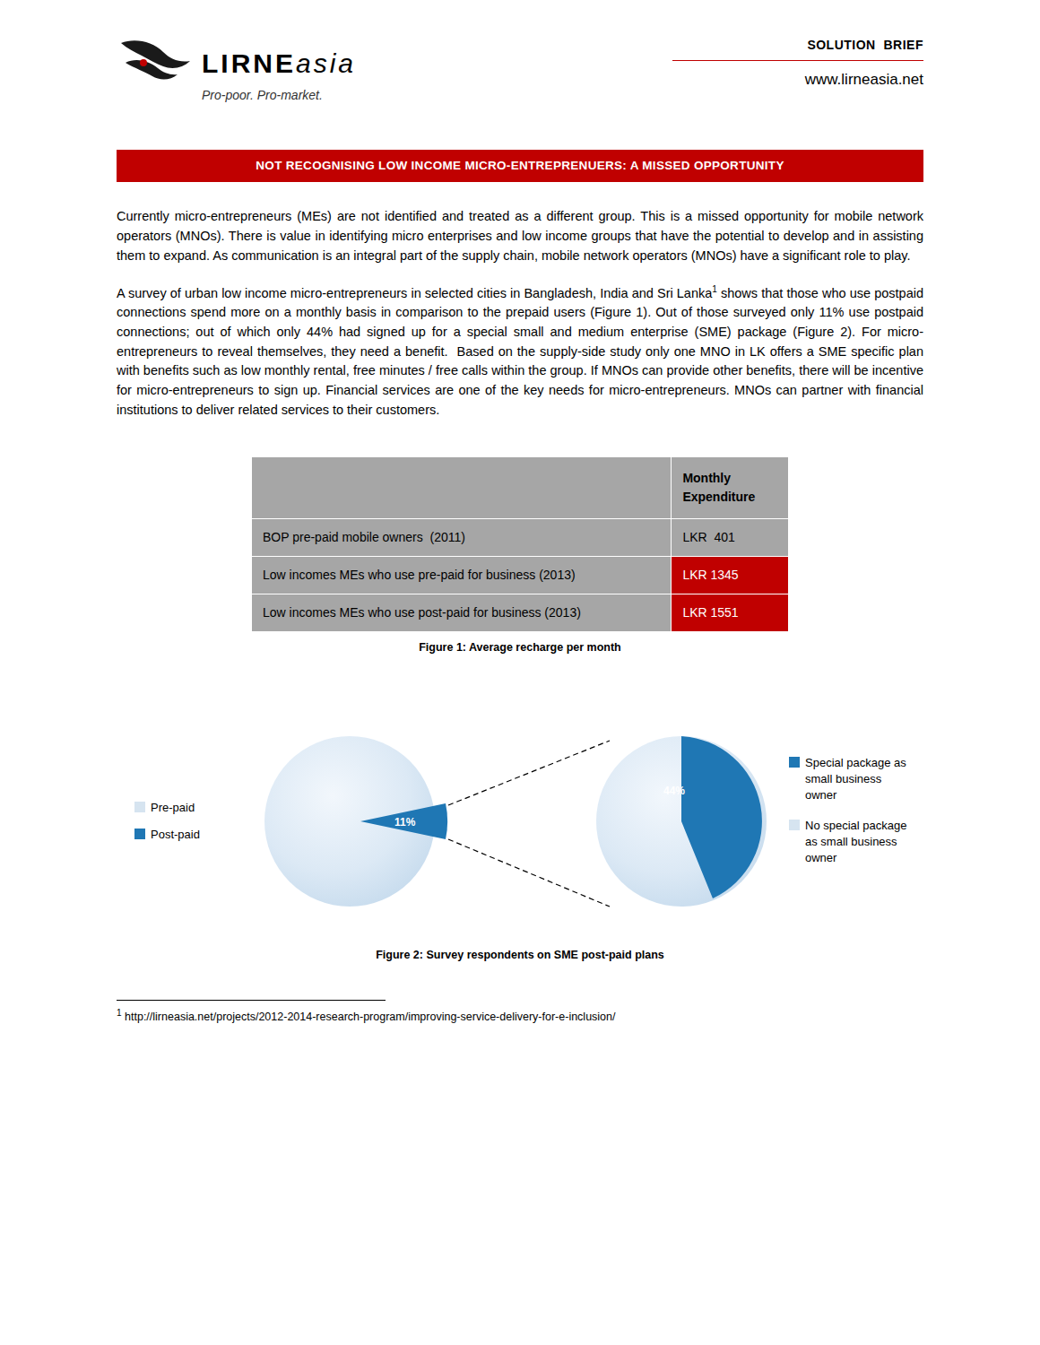LIRNE asia
Pro-poor. Pro-market.
SOLUTION BRIEF
www.lirneasia.net
NOT RECOGNISING LOW INCOME MICRO-ENTREPRENUERS: A MISSED OPPORTUNITY
Currently micro-entrepreneurs (MEs) are not identified and treated as a different group. This is a missed opportunity for mobile network operators (MNOs). There is value in identifying micro enterprises and low income groups that have the potential to develop and in assisting them to expand. As communication is an integral part of the supply chain, mobile network operators (MNOs) have a significant role to play.
A survey of urban low income micro-entrepreneurs in selected cities in Bangladesh, India and Sri Lanka1 shows that those who use postpaid connections spend more on a monthly basis in comparison to the prepaid users (Figure 1). Out of those surveyed only 11% use postpaid connections; out of which only 44% had signed up for a special small and medium enterprise (SME) package (Figure 2). For micro-entrepreneurs to reveal themselves, they need a benefit. Based on the supply-side study only one MNO in LK offers a SME specific plan with benefits such as low monthly rental, free minutes / free calls within the group. If MNOs can provide other benefits, there will be incentive for micro-entrepreneurs to sign up. Financial services are one of the key needs for micro-entrepreneurs. MNOs can partner with financial institutions to deliver related services to their customers.
| | Monthly Expenditure |
| BOP pre-paid mobile owners (2011) | LKR 401 |
| Low incomes MEs who use pre-paid for business (2013) | LKR 1345 |
| Low incomes MEs who use post-paid for business (2013) | LKR 1551 |
Figure 1: Average recharge per month
Pre-paid Post-paid 11% 44% Special package as small business owner No special package as small business owner
Figure 2: Survey respondents on SME post-paid plans
1 http://lirneasia.net/projects/2012-2014-research-program/improving-service-delivery-for-e-inclusion/